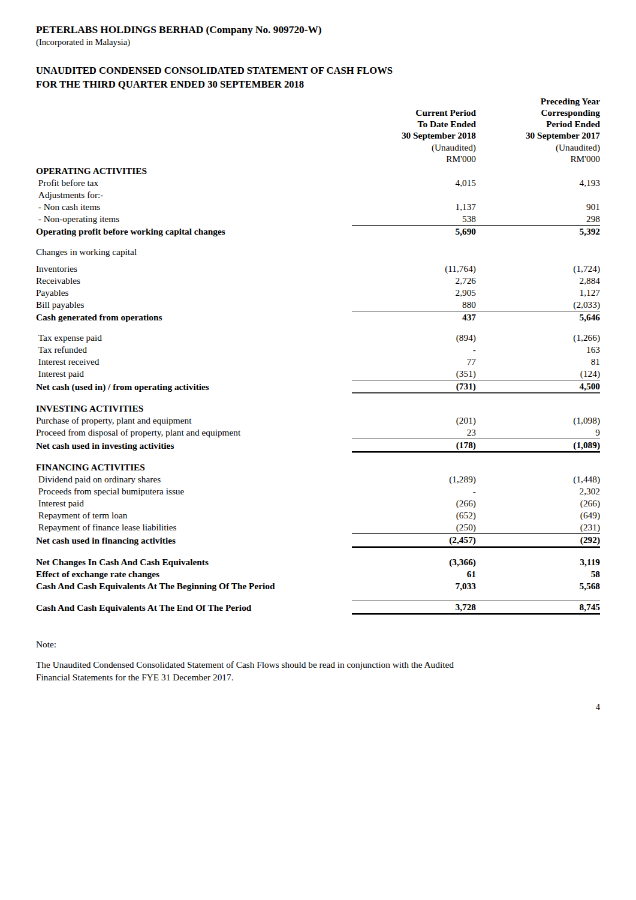PETERLABS HOLDINGS BERHAD (Company No. 909720-W)
(Incorporated in Malaysia)
UNAUDITED CONDENSED CONSOLIDATED STATEMENT OF CASH FLOWS
FOR THE THIRD QUARTER ENDED 30 SEPTEMBER 2018
| | Current Period To Date Ended 30 September 2018 (Unaudited) RM'000 | Preceding Year Corresponding Period Ended 30 September 2017 (Unaudited) RM'000 |
| OPERATING ACTIVITIES | | |
| Profit before tax | 4,015 | 4,193 |
| Adjustments for:- | | |
| - Non cash items | 1,137 | 901 |
| - Non-operating items | 538 | 298 |
| Operating profit before working capital changes | 5,690 | 5,392 |
| Changes in working capital | | |
| Inventories | (11,764) | (1,724) |
| Receivables | 2,726 | 2,884 |
| Payables | 2,905 | 1,127 |
| Bill payables | 880 | (2,033) |
| Cash generated from operations | 437 | 5,646 |
| Tax expense paid | (894) | (1,266) |
| Tax refunded | - | 163 |
| Interest received | 77 | 81 |
| Interest paid | (351) | (124) |
| Net cash (used in) / from operating activities | (731) | 4,500 |
| INVESTING ACTIVITIES | | |
| Purchase of property, plant and equipment | (201) | (1,098) |
| Proceed from disposal of property, plant and equipment | 23 | 9 |
| Net cash used in investing activities | (178) | (1,089) |
| FINANCING ACTIVITIES | | |
| Dividend paid on ordinary shares | (1,289) | (1,448) |
| Proceeds from special bumiputera issue | - | 2,302 |
| Interest paid | (266) | (266) |
| Repayment of term loan | (652) | (649) |
| Repayment of finance lease liabilities | (250) | (231) |
| Net cash used in financing activities | (2,457) | (292) |
| Net Changes In Cash And Cash Equivalents | (3,366) | 3,119 |
| Effect of exchange rate changes | 61 | 58 |
| Cash And Cash Equivalents At The Beginning Of The Period | 7,033 | 5,568 |
| Cash And Cash Equivalents At The End Of The Period | 3,728 | 8,745 |
Note:
The Unaudited Condensed Consolidated Statement of Cash Flows should be read in conjunction with the Audited
Financial Statements for the FYE 31 December 2017.
4